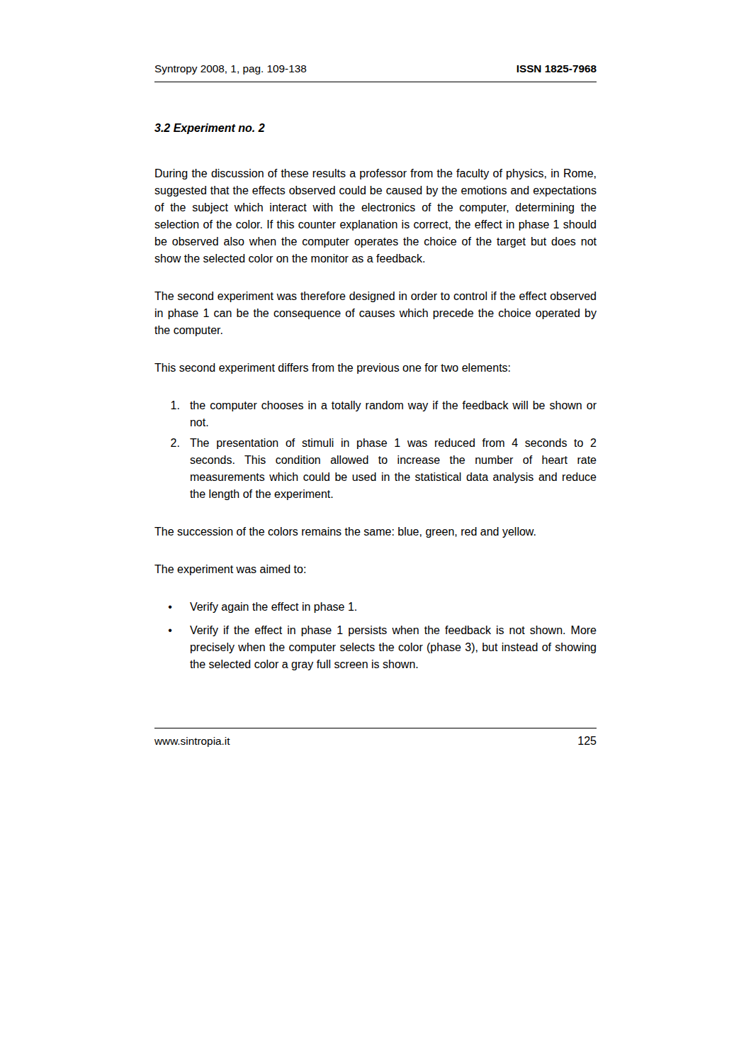Syntropy 2008, 1, pag. 109-138
ISSN 1825-7968
3.2 Experiment no. 2
During the discussion of these results a professor from the faculty of physics, in Rome, suggested that the effects observed could be caused by the emotions and expectations of the subject which interact with the electronics of the computer, determining the selection of the color. If this counter explanation is correct, the effect in phase 1 should be observed also when the computer operates the choice of the target but does not show the selected color on the monitor as a feedback.
The second experiment was therefore designed in order to control if the effect observed in phase 1 can be the consequence of causes which precede the choice operated by the computer.
This second experiment differs from the previous one for two elements:
the computer chooses in a totally random way if the feedback will be shown or not.
The presentation of stimuli in phase 1 was reduced from 4 seconds to 2 seconds. This condition allowed to increase the number of heart rate measurements which could be used in the statistical data analysis and reduce the length of the experiment.
The succession of the colors remains the same: blue, green, red and yellow.
The experiment was aimed to:
Verify again the effect in phase 1.
Verify if the effect in phase 1 persists when the feedback is not shown. More precisely when the computer selects the color (phase 3), but instead of showing the selected color a gray full screen is shown.
www.sintropia.it
125